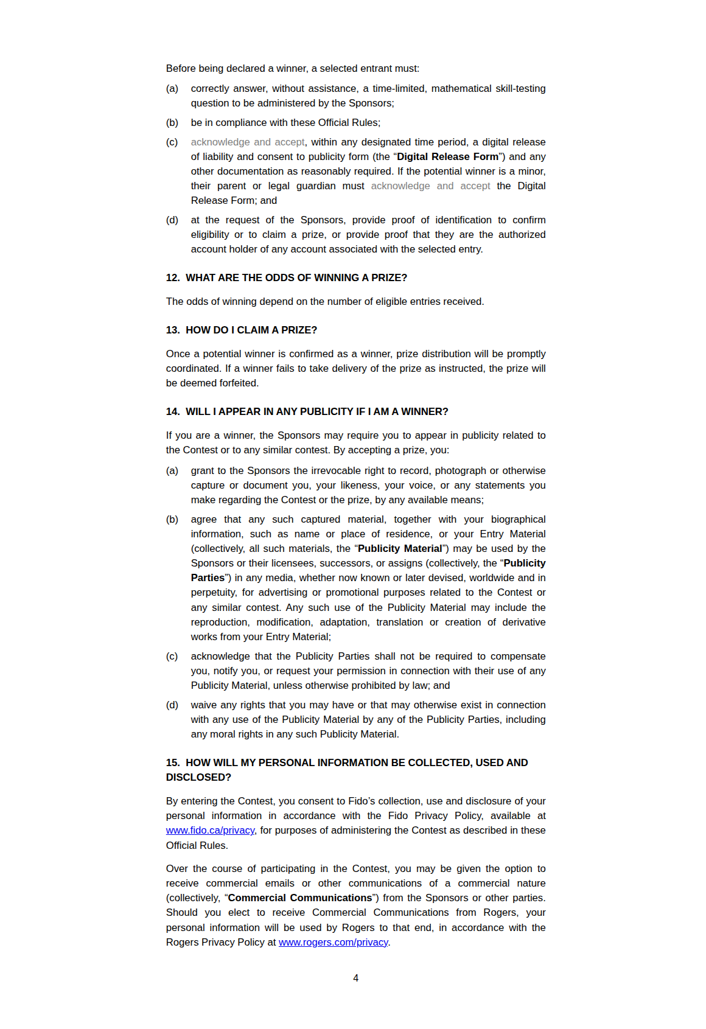Before being declared a winner, a selected entrant must:
(a) correctly answer, without assistance, a time-limited, mathematical skill-testing question to be administered by the Sponsors;
(b) be in compliance with these Official Rules;
(c) acknowledge and accept, within any designated time period, a digital release of liability and consent to publicity form (the “Digital Release Form”) and any other documentation as reasonably required. If the potential winner is a minor, their parent or legal guardian must acknowledge and accept the Digital Release Form; and
(d) at the request of the Sponsors, provide proof of identification to confirm eligibility or to claim a prize, or provide proof that they are the authorized account holder of any account associated with the selected entry.
12. What are the odds of winning a prize?
The odds of winning depend on the number of eligible entries received.
13. How do I claim a prize?
Once a potential winner is confirmed as a winner, prize distribution will be promptly coordinated. If a winner fails to take delivery of the prize as instructed, the prize will be deemed forfeited.
14. Will I appear in any publicity if I am a winner?
If you are a winner, the Sponsors may require you to appear in publicity related to the Contest or to any similar contest. By accepting a prize, you:
(a) grant to the Sponsors the irrevocable right to record, photograph or otherwise capture or document you, your likeness, your voice, or any statements you make regarding the Contest or the prize, by any available means;
(b) agree that any such captured material, together with your biographical information, such as name or place of residence, or your Entry Material (collectively, all such materials, the “Publicity Material”) may be used by the Sponsors or their licensees, successors, or assigns (collectively, the “Publicity Parties”) in any media, whether now known or later devised, worldwide and in perpetuity, for advertising or promotional purposes related to the Contest or any similar contest. Any such use of the Publicity Material may include the reproduction, modification, adaptation, translation or creation of derivative works from your Entry Material;
(c) acknowledge that the Publicity Parties shall not be required to compensate you, notify you, or request your permission in connection with their use of any Publicity Material, unless otherwise prohibited by law; and
(d) waive any rights that you may have or that may otherwise exist in connection with any use of the Publicity Material by any of the Publicity Parties, including any moral rights in any such Publicity Material.
15. How will my personal information be collected, used and disclosed?
By entering the Contest, you consent to Fido’s collection, use and disclosure of your personal information in accordance with the Fido Privacy Policy, available at www.fido.ca/privacy, for purposes of administering the Contest as described in these Official Rules.
Over the course of participating in the Contest, you may be given the option to receive commercial emails or other communications of a commercial nature (collectively, “Commercial Communications”) from the Sponsors or other parties. Should you elect to receive Commercial Communications from Rogers, your personal information will be used by Rogers to that end, in accordance with the Rogers Privacy Policy at www.rogers.com/privacy.
4